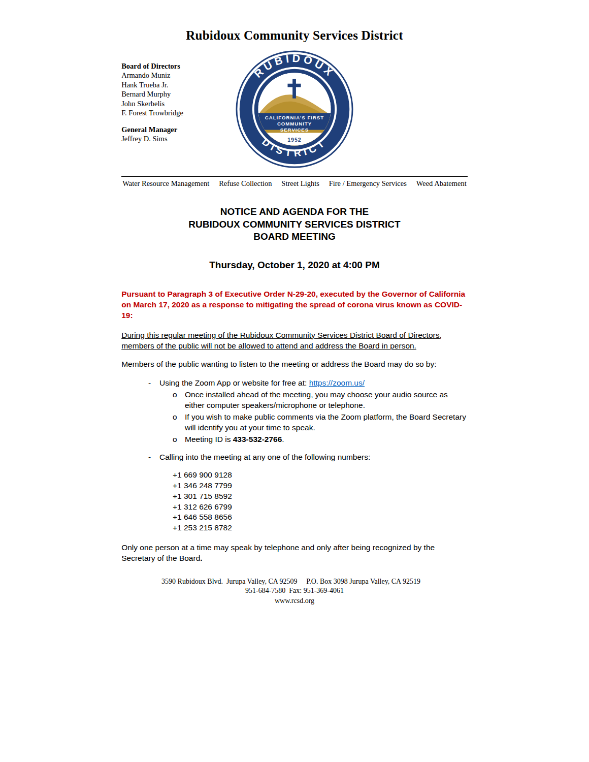Rubidoux Community Services District
Board of Directors
Armando Muniz
Hank Trueba Jr.
Bernard Murphy
John Skerbelis
F. Forest Trowbridge
General Manager
Jeffrey D. Sims
CALIFORNIA'S FIRST COMMUNITY SERVICES 1952 RUBIDOUX DISTRICT
Water Resource Management Refuse Collection Street Lights Fire / Emergency Services Weed Abatement
NOTICE AND AGENDA FOR THE
RUBIDOUX COMMUNITY SERVICES DISTRICT
BOARD MEETING
Thursday, October 1, 2020 at 4:00 PM
Pursuant to Paragraph 3 of Executive Order N-29-20, executed by the Governor of California on March 17, 2020 as a response to mitigating the spread of corona virus known as COVID-19:
During this regular meeting of the Rubidoux Community Services District Board of Directors, members of the public will not be allowed to attend and address the Board in person.
Members of the public wanting to listen to the meeting or address the Board may do so by:
Using the Zoom App or website for free at: https://zoom.us/
Once installed ahead of the meeting, you may choose your audio source as either computer speakers/microphone or telephone.
If you wish to make public comments via the Zoom platform, the Board Secretary will identify you at your time to speak.
Meeting ID is 433-532-2766.
Calling into the meeting at any one of the following numbers:
+1 669 900 9128
+1 346 248 7799
+1 301 715 8592
+1 312 626 6799
+1 646 558 8656
+1 253 215 8782
Only one person at a time may speak by telephone and only after being recognized by the Secretary of the Board.
3590 Rubidoux Blvd. Jurupa Valley, CA 92509 P.O. Box 3098 Jurupa Valley, CA 92519 951-684-7580 Fax: 951-369-4061
www.rcsd.org